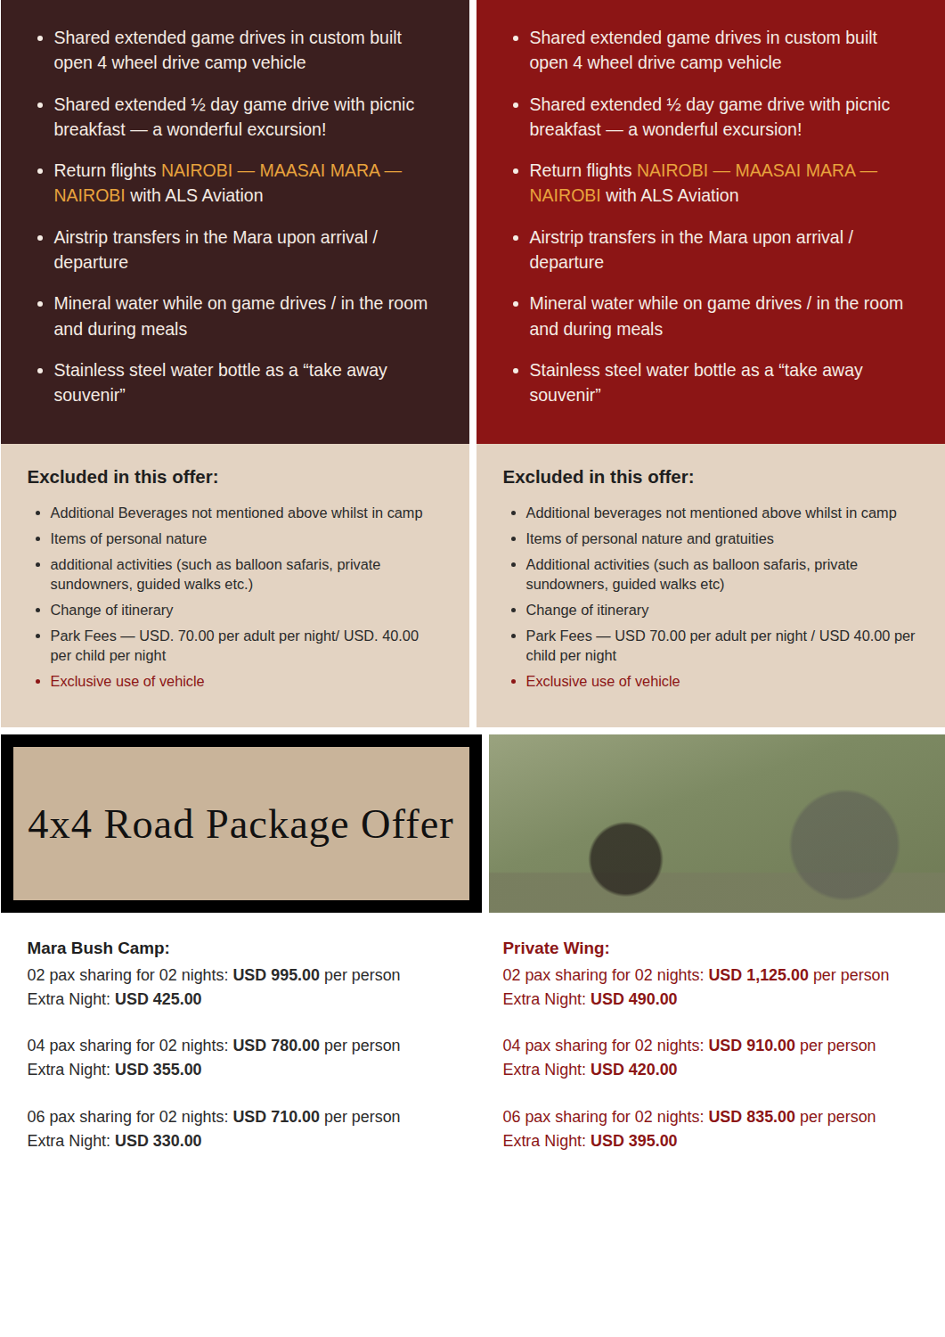Shared extended game drives in custom built open 4 wheel drive camp vehicle
Shared extended ½ day game drive with picnic breakfast — a wonderful excursion!
Return flights NAIROBI — MAASAI MARA — NAIROBI with ALS Aviation
Airstrip transfers in the Mara upon arrival / departure
Mineral water while on game drives / in the room and during meals
Stainless steel water bottle as a “take away souvenir”
Shared extended game drives in custom built open 4 wheel drive camp vehicle
Shared extended ½ day game drive with picnic breakfast — a wonderful excursion!
Return flights NAIROBI — MAASAI MARA — NAIROBI with ALS Aviation
Airstrip transfers in the Mara upon arrival / departure
Mineral water while on game drives / in the room and during meals
Stainless steel water bottle as a “take away souvenir”
Excluded in this offer:
Additional Beverages not mentioned above whilst in camp
Items of personal nature
additional activities (such as balloon safaris, private sundowners, guided walks etc.)
Change of itinerary
Park Fees — USD. 70.00 per adult per night/ USD. 40.00 per child per night
Exclusive use of vehicle
Excluded in this offer:
Additional beverages not mentioned above whilst in camp
Items of personal nature and gratuities
Additional activities (such as balloon safaris, private sundowners, guided walks etc)
Change of itinerary
Park Fees — USD 70.00 per adult per night / USD 40.00 per child per night
Exclusive use of vehicle
4x4 Road Package Offer
Mara Bush Camp:
02 pax sharing for 02 nights: USD 995.00 per person
Extra Night: USD 425.00
04 pax sharing for 02 nights: USD 780.00 per person
Extra Night: USD 355.00
06 pax sharing for 02 nights: USD 710.00 per person
Extra Night: USD 330.00
Private Wing:
02 pax sharing for 02 nights: USD 1,125.00 per person
Extra Night: USD 490.00
04 pax sharing for 02 nights: USD 910.00 per person
Extra Night: USD 420.00
06 pax sharing for 02 nights: USD 835.00 per person
Extra Night: USD 395.00